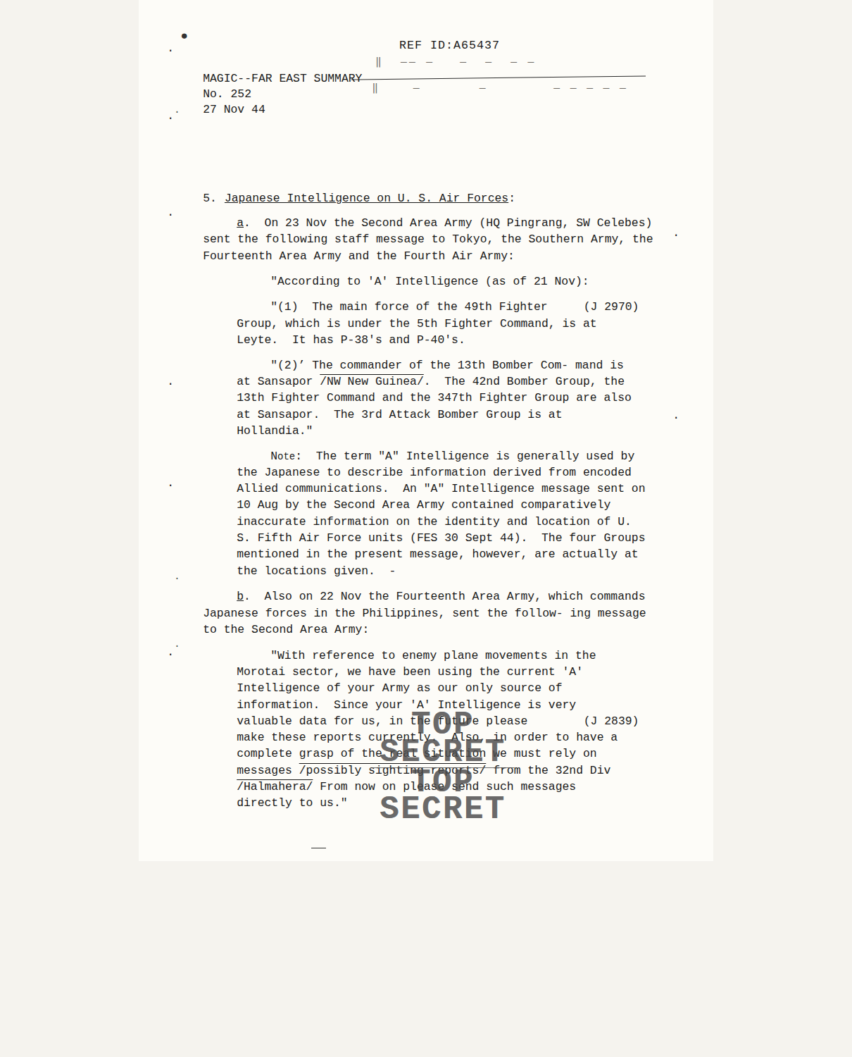●
·
·
·
·
·
·
·
·
·
·
·
REF ID:A65437
‖ —— — — — — —
‖ — — — — — — —
MAGIC--FAR EAST SUMMARY
No. 252
27 Nov 44
5. Japanese Intelligence on U. S. Air Forces:
a. On 23 Nov the Second Area Army (HQ Pingrang, SW Celebes) sent the following staff message to Tokyo, the Southern Army, the Fourteenth Area Army and the Fourth Air Army:
"According to 'A' Intelligence (as of 21 Nov):
(J 2970)"(1) The main force of the 49th Fighter Group, which is under the 5th Fighter Command, is at Leyte. It has P-38's and P-40's.
"(2)’ The commander of the 13th Bomber Com- mand is at Sansapor /NW New Guinea/. The 42nd Bomber Group, the 13th Fighter Command and the 347th Fighter Group are also at Sansapor. The 3rd Attack Bomber Group is at Hollandia."
Note: The term "A" Intelligence is generally used by the Japanese to describe information derived from encoded Allied communications. An "A" Intelligence message sent on 10 Aug by the Second Area Army contained comparatively inaccurate information on the identity and location of U. S. Fifth Air Force units (FES 30 Sept 44). The four Groups mentioned in the present message, however, are actually at the locations given. -
b. Also on 22 Nov the Fourteenth Area Army, which commands Japanese forces in the Philippines, sent the follow- ing message to the Second Area Army:
"With reference to enemy plane movements in the Morotai sector, we have been using the current 'A' Intelligence of your Army as our only source of information. Since your 'A' Intelligence is very (J 2839) valuable data for us, in the future please make these reports currently. Also, in order to have a complete grasp of the real situation we must rely on messages /possibly sighting reports/ from the 32nd Div /Halmahera/ From now on please send such messages directly to us."
TOP SECRET
TOP SECRET